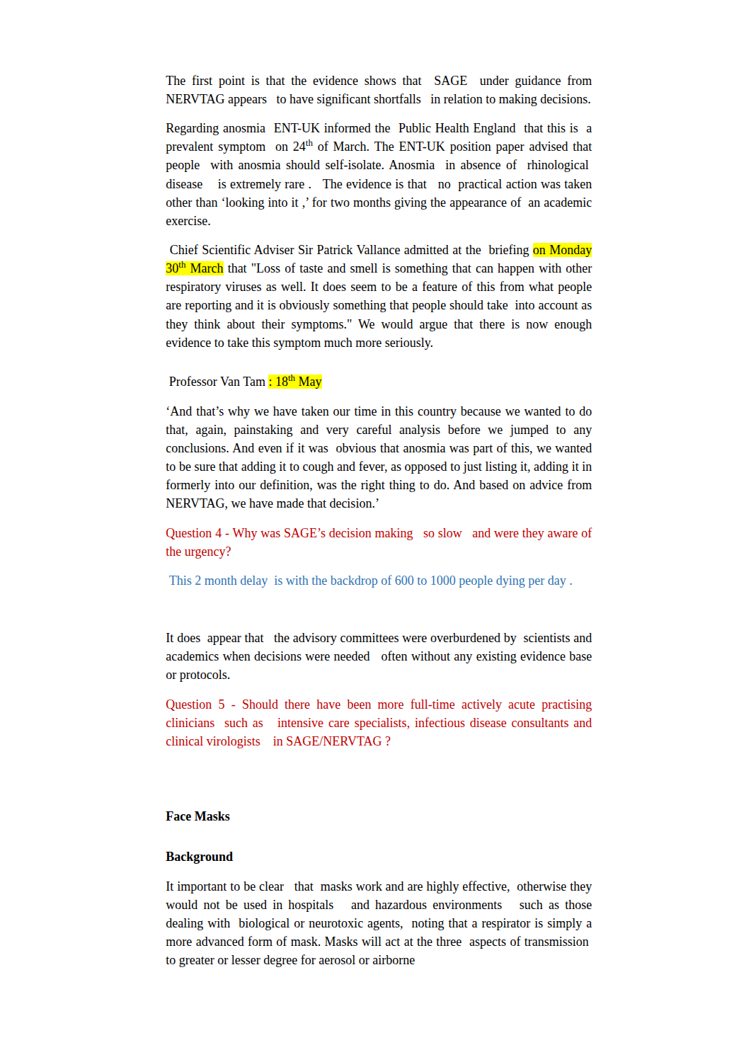The first point is that the evidence shows that SAGE under guidance from NERVTAG appears to have significant shortfalls in relation to making decisions.
Regarding anosmia ENT-UK informed the Public Health England that this is a prevalent symptom on 24th of March. The ENT-UK position paper advised that people with anosmia should self-isolate. Anosmia in absence of rhinological disease is extremely rare . The evidence is that no practical action was taken other than ‘looking into it ,’ for two months giving the appearance of an academic exercise.
Chief Scientific Adviser Sir Patrick Vallance admitted at the briefing on Monday 30th March that "Loss of taste and smell is something that can happen with other respiratory viruses as well. It does seem to be a feature of this from what people are reporting and it is obviously something that people should take into account as they think about their symptoms." We would argue that there is now enough evidence to take this symptom much more seriously.
Professor Van Tam : 18th May
‘And that’s why we have taken our time in this country because we wanted to do that, again, painstaking and very careful analysis before we jumped to any conclusions. And even if it was obvious that anosmia was part of this, we wanted to be sure that adding it to cough and fever, as opposed to just listing it, adding it in formerly into our definition, was the right thing to do. And based on advice from NERVTAG, we have made that decision.’
Question 4 - Why was SAGE’s decision making so slow and were they aware of the urgency?
This 2 month delay is with the backdrop of 600 to 1000 people dying per day .
It does appear that the advisory committees were overburdened by scientists and academics when decisions were needed often without any existing evidence base or protocols.
Question 5 - Should there have been more full-time actively acute practising clinicians such as intensive care specialists, infectious disease consultants and clinical virologists in SAGE/NERVTAG ?
Face Masks
Background
It important to be clear that masks work and are highly effective, otherwise they would not be used in hospitals and hazardous environments such as those dealing with biological or neurotoxic agents, noting that a respirator is simply a more advanced form of mask. Masks will act at the three aspects of transmission to greater or lesser degree for aerosol or airborne